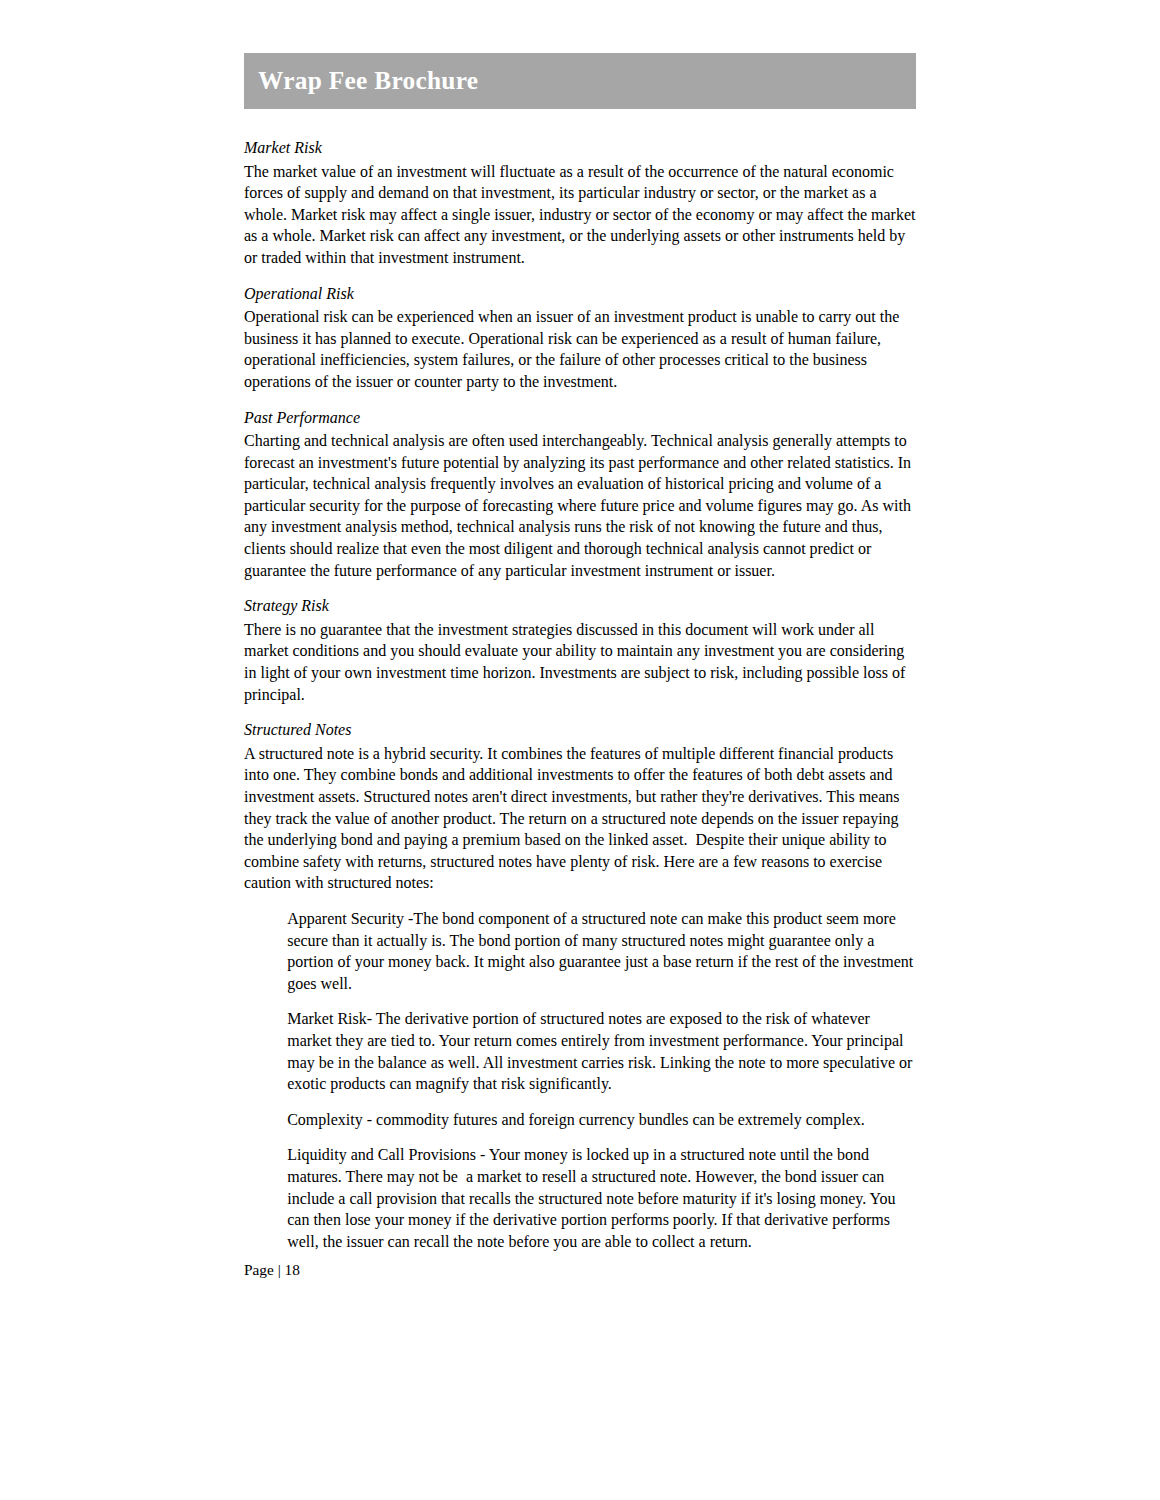Wrap Fee Brochure
Market Risk
The market value of an investment will fluctuate as a result of the occurrence of the natural economic forces of supply and demand on that investment, its particular industry or sector, or the market as a whole. Market risk may affect a single issuer, industry or sector of the economy or may affect the market as a whole. Market risk can affect any investment, or the underlying assets or other instruments held by or traded within that investment instrument.
Operational Risk
Operational risk can be experienced when an issuer of an investment product is unable to carry out the business it has planned to execute. Operational risk can be experienced as a result of human failure, operational inefficiencies, system failures, or the failure of other processes critical to the business operations of the issuer or counter party to the investment.
Past Performance
Charting and technical analysis are often used interchangeably. Technical analysis generally attempts to forecast an investment's future potential by analyzing its past performance and other related statistics. In particular, technical analysis frequently involves an evaluation of historical pricing and volume of a particular security for the purpose of forecasting where future price and volume figures may go. As with any investment analysis method, technical analysis runs the risk of not knowing the future and thus, clients should realize that even the most diligent and thorough technical analysis cannot predict or guarantee the future performance of any particular investment instrument or issuer.
Strategy Risk
There is no guarantee that the investment strategies discussed in this document will work under all market conditions and you should evaluate your ability to maintain any investment you are considering in light of your own investment time horizon. Investments are subject to risk, including possible loss of principal.
Structured Notes
A structured note is a hybrid security. It combines the features of multiple different financial products into one. They combine bonds and additional investments to offer the features of both debt assets and investment assets. Structured notes aren't direct investments, but rather they're derivatives. This means they track the value of another product. The return on a structured note depends on the issuer repaying the underlying bond and paying a premium based on the linked asset. Despite their unique ability to combine safety with returns, structured notes have plenty of risk. Here are a few reasons to exercise caution with structured notes:
Apparent Security -The bond component of a structured note can make this product seem more secure than it actually is. The bond portion of many structured notes might guarantee only a portion of your money back. It might also guarantee just a base return if the rest of the investment goes well.
Market Risk- The derivative portion of structured notes are exposed to the risk of whatever market they are tied to. Your return comes entirely from investment performance. Your principal may be in the balance as well. All investment carries risk. Linking the note to more speculative or exotic products can magnify that risk significantly.
Complexity - commodity futures and foreign currency bundles can be extremely complex.
Liquidity and Call Provisions - Your money is locked up in a structured note until the bond matures. There may not be a market to resell a structured note. However, the bond issuer can include a call provision that recalls the structured note before maturity if it's losing money. You can then lose your money if the derivative portion performs poorly. If that derivative performs well, the issuer can recall the note before you are able to collect a return.
Page | 18